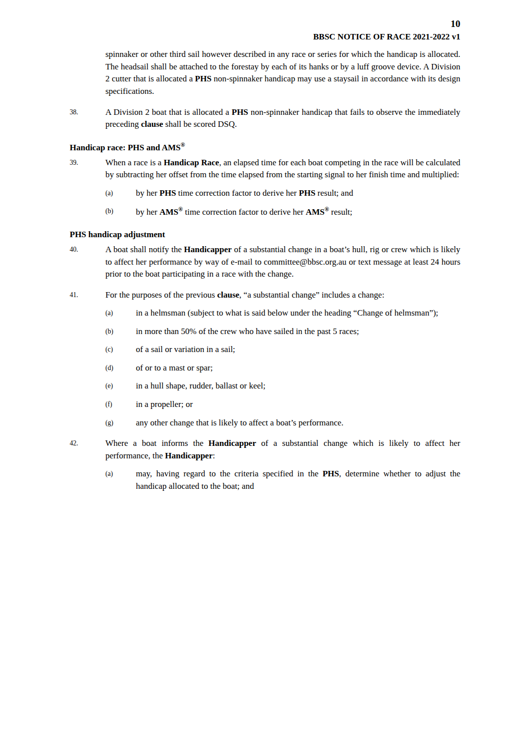10
BBSC NOTICE OF RACE 2021-2022 v1
spinnaker or other third sail however described in any race or series for which the handicap is allocated. The headsail shall be attached to the forestay by each of its hanks or by a luff groove device. A Division 2 cutter that is allocated a PHS non-spinnaker handicap may use a staysail in accordance with its design specifications.
38. A Division 2 boat that is allocated a PHS non-spinnaker handicap that fails to observe the immediately preceding clause shall be scored DSQ.
Handicap race: PHS and AMS®
39. When a race is a Handicap Race, an elapsed time for each boat competing in the race will be calculated by subtracting her offset from the time elapsed from the starting signal to her finish time and multiplied:
(a) by her PHS time correction factor to derive her PHS result; and
(b) by her AMS® time correction factor to derive her AMS® result;
PHS handicap adjustment
40. A boat shall notify the Handicapper of a substantial change in a boat’s hull, rig or crew which is likely to affect her performance by way of e-mail to committee@bbsc.org.au or text message at least 24 hours prior to the boat participating in a race with the change.
41. For the purposes of the previous clause, “a substantial change” includes a change:
(a) in a helmsman (subject to what is said below under the heading “Change of helmsman”);
(b) in more than 50% of the crew who have sailed in the past 5 races;
(c) of a sail or variation in a sail;
(d) of or to a mast or spar;
(e) in a hull shape, rudder, ballast or keel;
(f) in a propeller; or
(g) any other change that is likely to affect a boat’s performance.
42. Where a boat informs the Handicapper of a substantial change which is likely to affect her performance, the Handicapper:
(a) may, having regard to the criteria specified in the PHS, determine whether to adjust the handicap allocated to the boat; and